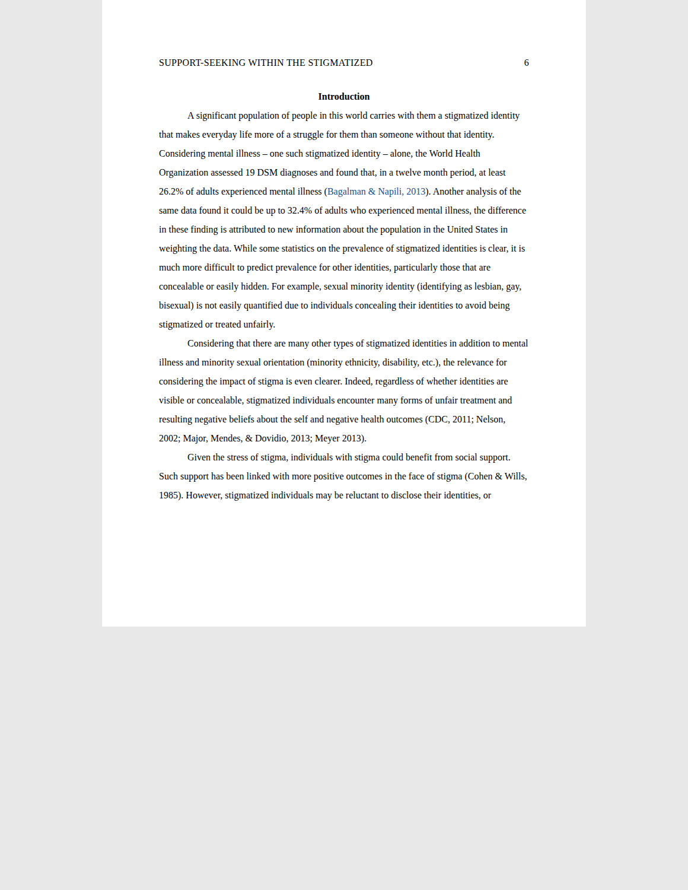Support-Seeking Within the Stigmatized 6
Introduction
A significant population of people in this world carries with them a stigmatized identity that makes everyday life more of a struggle for them than someone without that identity. Considering mental illness – one such stigmatized identity – alone, the World Health Organization assessed 19 DSM diagnoses and found that, in a twelve month period, at least 26.2% of adults experienced mental illness (Bagalman & Napili, 2013). Another analysis of the same data found it could be up to 32.4% of adults who experienced mental illness, the difference in these finding is attributed to new information about the population in the United States in weighting the data. While some statistics on the prevalence of stigmatized identities is clear, it is much more difficult to predict prevalence for other identities, particularly those that are concealable or easily hidden. For example, sexual minority identity (identifying as lesbian, gay, bisexual) is not easily quantified due to individuals concealing their identities to avoid being stigmatized or treated unfairly.
Considering that there are many other types of stigmatized identities in addition to mental illness and minority sexual orientation (minority ethnicity, disability, etc.), the relevance for considering the impact of stigma is even clearer. Indeed, regardless of whether identities are visible or concealable, stigmatized individuals encounter many forms of unfair treatment and resulting negative beliefs about the self and negative health outcomes (CDC, 2011; Nelson, 2002; Major, Mendes, & Dovidio, 2013; Meyer 2013).
Given the stress of stigma, individuals with stigma could benefit from social support. Such support has been linked with more positive outcomes in the face of stigma (Cohen & Wills, 1985). However, stigmatized individuals may be reluctant to disclose their identities, or